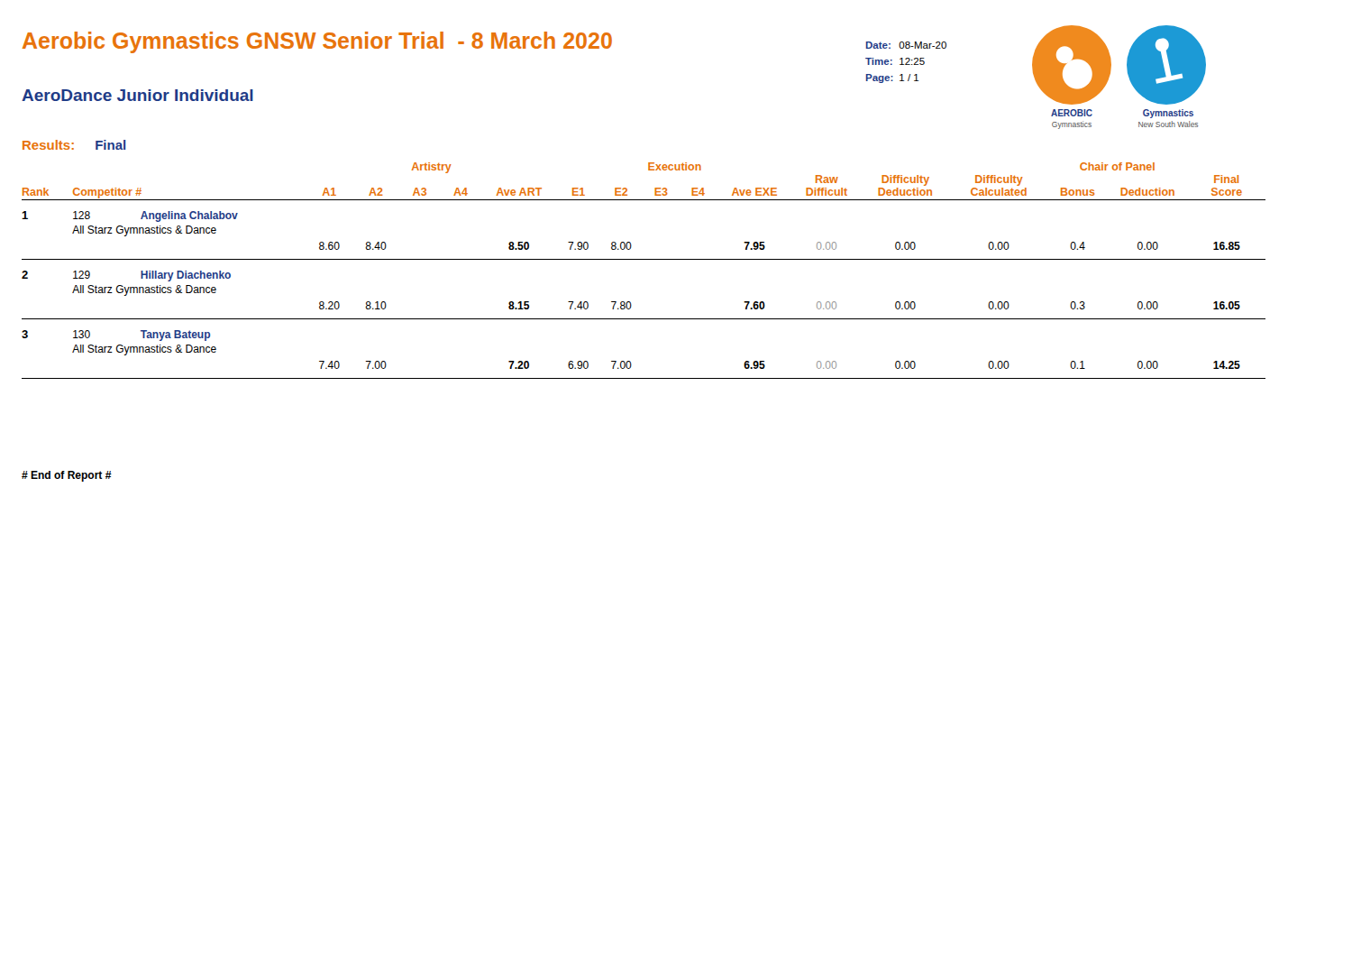Aerobic Gymnastics GNSW Senior Trial - 8 March 2020
AeroDance Junior Individual
| Date: | 08-Mar-20 |
| Time: | 12:25 |
| Page: | 1 / 1 |
AEROBIC
Gymnastics
Gymnastics
New South Wales
Results: Final
| | Artistry | Execution | | | | Chair of Panel | |
| Rank | Competitor # | A1 | A2 | A3 | A4 | Ave ART | E1 | E2 | E3 | E4 | Ave EXE | Raw Difficult | Difficulty Deduction | Difficulty Calculated | Bonus | Deduction | Final Score |
| 1 | 128 | Angelina Chalabov | |
| | All Starz Gymnastics & Dance | |
| | 8.60 | 8.40 | | | 8.50 | 7.90 | 8.00 | | | 7.95 | 0.00 | 0.00 | 0.00 | 0.4 | 0.00 | 16.85 |
| 2 | 129 | Hillary Diachenko | |
| | All Starz Gymnastics & Dance | |
| | 8.20 | 8.10 | | | 8.15 | 7.40 | 7.80 | | | 7.60 | 0.00 | 0.00 | 0.00 | 0.3 | 0.00 | 16.05 |
| 3 | 130 | Tanya Bateup | |
| | All Starz Gymnastics & Dance | |
| | 7.40 | 7.00 | | | 7.20 | 6.90 | 7.00 | | | 6.95 | 0.00 | 0.00 | 0.00 | 0.1 | 0.00 | 14.25 |
# End of Report #